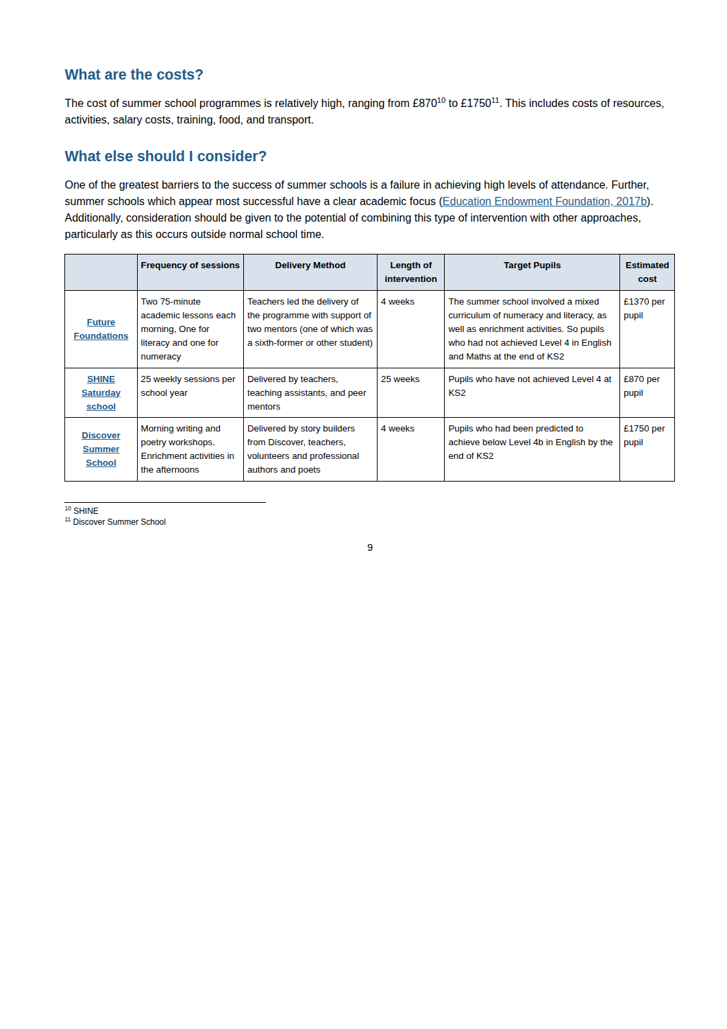What are the costs?
The cost of summer school programmes is relatively high, ranging from £87010 to £175011. This includes costs of resources, activities, salary costs, training, food, and transport.
What else should I consider?
One of the greatest barriers to the success of summer schools is a failure in achieving high levels of attendance. Further, summer schools which appear most successful have a clear academic focus (Education Endowment Foundation, 2017b). Additionally, consideration should be given to the potential of combining this type of intervention with other approaches, particularly as this occurs outside normal school time.
| | Frequency of sessions | Delivery Method | Length of intervention | Target Pupils | Estimated cost |
| --- | --- | --- | --- | --- | --- |
| Future Foundations | Two 75-minute academic lessons each morning, One for literacy and one for numeracy | Teachers led the delivery of the programme with support of two mentors (one of which was a sixth-former or other student) | 4 weeks | The summer school involved a mixed curriculum of numeracy and literacy, as well as enrichment activities. So pupils who had not achieved Level 4 in English and Maths at the end of KS2 | £1370 per pupil |
| SHINE Saturday school | 25 weekly sessions per school year | Delivered by teachers, teaching assistants, and peer mentors | 25 weeks | Pupils who have not achieved Level 4 at KS2 | £870 per pupil |
| Discover Summer School | Morning writing and poetry workshops. Enrichment activities in the afternoons | Delivered by story builders from Discover, teachers, volunteers and professional authors and poets | 4 weeks | Pupils who had been predicted to achieve below Level 4b in English by the end of KS2 | £1750 per pupil |
10 SHINE
11 Discover Summer School
9